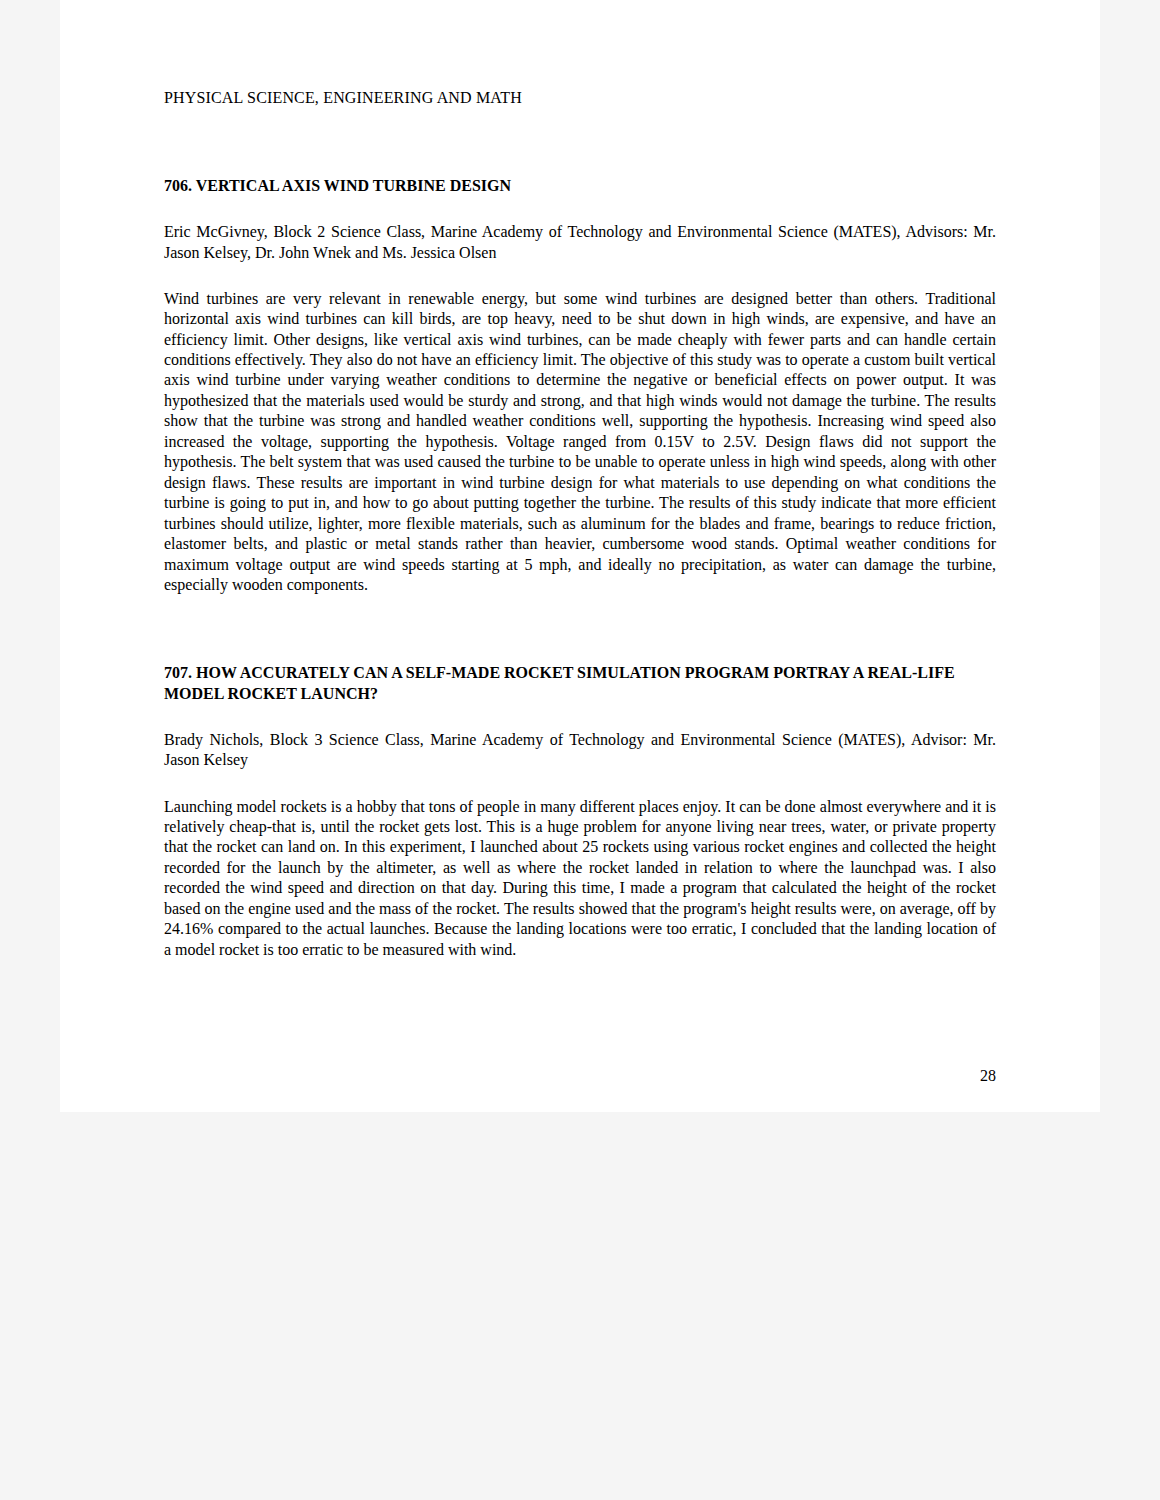PHYSICAL SCIENCE, ENGINEERING AND MATH
706. Vertical Axis Wind Turbine Design
Eric McGivney, Block 2 Science Class, Marine Academy of Technology and Environmental Science (MATES), Advisors: Mr. Jason Kelsey, Dr. John Wnek and Ms. Jessica Olsen
Wind turbines are very relevant in renewable energy, but some wind turbines are designed better than others. Traditional horizontal axis wind turbines can kill birds, are top heavy, need to be shut down in high winds, are expensive, and have an efficiency limit. Other designs, like vertical axis wind turbines, can be made cheaply with fewer parts and can handle certain conditions effectively. They also do not have an efficiency limit. The objective of this study was to operate a custom built vertical axis wind turbine under varying weather conditions to determine the negative or beneficial effects on power output. It was hypothesized that the materials used would be sturdy and strong, and that high winds would not damage the turbine. The results show that the turbine was strong and handled weather conditions well, supporting the hypothesis. Increasing wind speed also increased the voltage, supporting the hypothesis. Voltage ranged from 0.15V to 2.5V. Design flaws did not support the hypothesis. The belt system that was used caused the turbine to be unable to operate unless in high wind speeds, along with other design flaws. These results are important in wind turbine design for what materials to use depending on what conditions the turbine is going to put in, and how to go about putting together the turbine. The results of this study indicate that more efficient turbines should utilize, lighter, more flexible materials, such as aluminum for the blades and frame, bearings to reduce friction, elastomer belts, and plastic or metal stands rather than heavier, cumbersome wood stands. Optimal weather conditions for maximum voltage output are wind speeds starting at 5 mph, and ideally no precipitation, as water can damage the turbine, especially wooden components.
707. How Accurately Can a Self-Made Rocket Simulation Program Portray a Real-Life Model Rocket Launch?
Brady Nichols, Block 3 Science Class, Marine Academy of Technology and Environmental Science (MATES), Advisor: Mr. Jason Kelsey
Launching model rockets is a hobby that tons of people in many different places enjoy. It can be done almost everywhere and it is relatively cheap-that is, until the rocket gets lost. This is a huge problem for anyone living near trees, water, or private property that the rocket can land on. In this experiment, I launched about 25 rockets using various rocket engines and collected the height recorded for the launch by the altimeter, as well as where the rocket landed in relation to where the launchpad was. I also recorded the wind speed and direction on that day. During this time, I made a program that calculated the height of the rocket based on the engine used and the mass of the rocket. The results showed that the program's height results were, on average, off by 24.16% compared to the actual launches. Because the landing locations were too erratic, I concluded that the landing location of a model rocket is too erratic to be measured with wind.
28